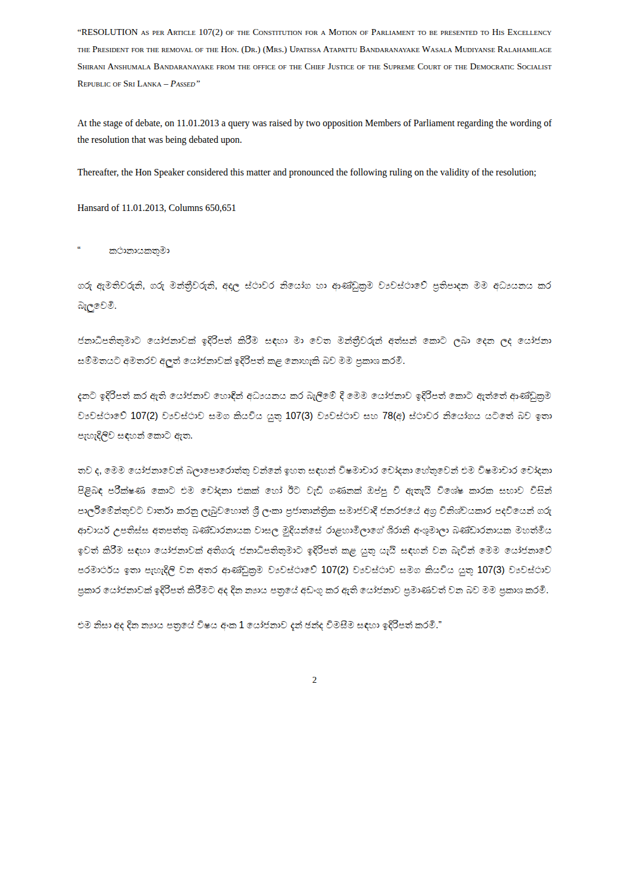“Resolution as per Article 107(2) of the Constitution for a Motion of Parliament to be presented to His Excellency the President for the removal of the Hon. (Dr.) (Mrs.) Upatissa Atapattu Bandaranayake Wasala Mudiyanse Ralahamilage Shirani Anshumala Bandaranayake from the office of the Chief Justice of the Supreme Court of the Democratic Socialist Republic of Sri Lanka – Passed”
At the stage of debate, on 11.01.2013 a query was raised by two opposition Members of Parliament regarding the wording of the resolution that was being debated upon.
Thereafter, the Hon Speaker considered this matter and pronounced the following ruling on the validity of the resolution;
Hansard of 11.01.2013, Columns 650,651
“කථානායකතුමා
ගරු ඇමතිවරුනි, ගරු මන්ත්‍රීවරුනි, අදාල ස්ථාවර නියෝග හා ආණ්ඩුක්‍රම ව්‍යවස්ථාවේ ප්‍රතිපාදන මම අධ්‍යයනය කර බැලුවෙමි.
ජනාධිපතිතුමාට යෝජනාවක් ඉදිරිපත් කිරීම සඳහා මා වෙත මන්ත්‍රීවරුන් අත්සන් කොට ලබා දෙන ලද යෝජනා සම්මතයට අමතරව අලුත් යෝජනාවක් ඉදිරිපත් කළ නොහැකි බව මම ප්‍රකාශ කරමි.
දැනට ඉදිරිපත් කර ඇති යෝජනාව හොඳින් අධ්‍යයනය කර බැලීමේ දී මෙම යෝජනාව ඉදිරිපත් කොට ඇත්තේ ආණ්ඩුක්‍රම ව්‍යවස්ථාවේ 107(2) ව්‍යවස්ථාව සමග කියවිය යුතු 107(3) ව්‍යවස්ථාව සහ 78(අ) ස්ථාවර නියෝගය යටතේ බව ඉතා පැහැදිලිව සඳහන් කොට ඇත.
තව ද, මෙම යෝජනාවෙන් බලාපොරොත්තු වන්නේ ඉහත සඳහන් විෂමාචාර චෝදනා හේතුවෙන් එම විෂමාචාර චෝදනා පිළිබඳ පරීක්ෂණ කොට එම චෝදනා එකක් හෝ ඊට වැඩි ගණනක් ඔප්පු වී ඇතැයි විශේෂ කාරක සභාව විසින් පාර්ලිමේන්තුවට වාර්තා කරනු ලැබුවහොත් ශ්‍රී ලංකා ප්‍රජාතාන්ත්‍රික සමාජවාදී ජනරජයේ අග්‍ර විනිශ්චයකාර පදවියෙන් ගරු ආචාර්ය උපතිස්ස අතපත්තු බණ්ඩාරනායක වාසල මුදියන්සේ රාළහාමිලාගේ ශිරානි අංශුමාලා බණ්ඩාරනායක මහත්මිය ඉවත් කිරීම සඳහා යෝජනාවක් අතිගරු ජනාධිපතිතුමාට ඉදිරිපත් කළ යුතු යැයි සඳහන් වන බැවින් මෙම යෝජනාවේ පරමාර්ථය ඉතා පැහැදිලි වන අතර ආණ්ඩුක්‍රම ව්‍යවස්ථාවේ 107(2) ව්‍යවස්ථාව සමග කියවිය යුතු 107(3) ව්‍යවස්ථාව ප්‍රකාර යෝජනාවක් ඉදිරිපත් කිරීමට අද දින න්‍යාය පත්‍රයේ අඩංගු කර ඇති යෝජනාව ප්‍රමාණවත් වන බව මම ප්‍රකාශ කරමි.
එම නිසා අද දින න්‍යාය පත්‍රයේ විෂය අංක 1 යෝජනාව දැන් ඡන්ද විමසීම සඳහා ඉදිරිපත් කරමි.”
2